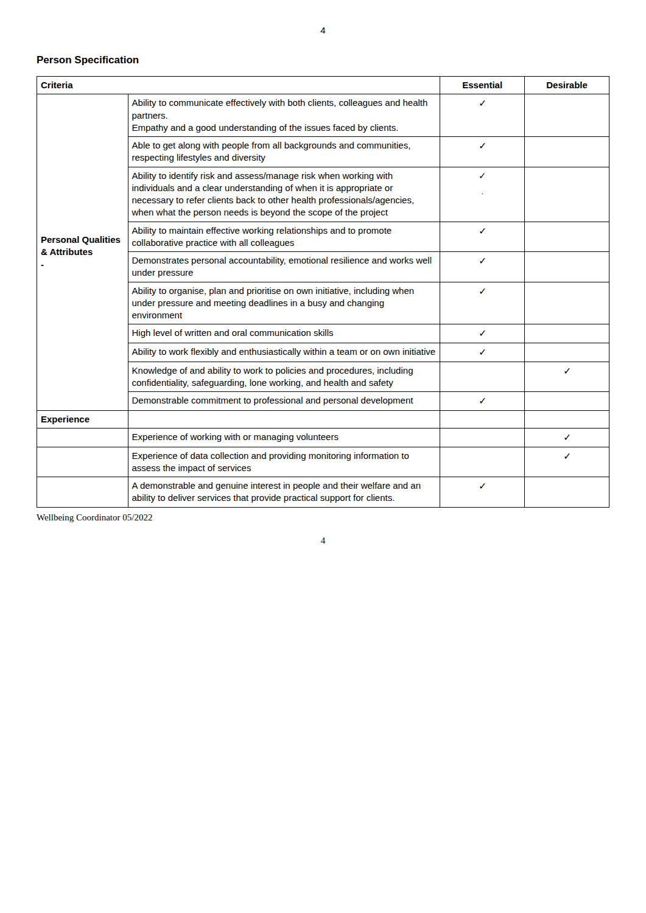4
Person Specification
| Criteria | Essential | Desirable |
| --- | --- | --- |
| Personal Qualities & Attributes - | Ability to communicate effectively with both clients, colleagues and health partners. Empathy and a good understanding of the issues faced by clients. | ✓ | |
| Able to get along with people from all backgrounds and communities, respecting lifestyles and diversity | ✓ | |
| Ability to identify risk and assess/manage risk when working with individuals and a clear understanding of when it is appropriate or necessary to refer clients back to other health professionals/agencies, when what the person needs is beyond the scope of the project | ✓ . | |
| Ability to maintain effective working relationships and to promote collaborative practice with all colleagues | ✓ | |
| Demonstrates personal accountability, emotional resilience and works well under pressure | ✓ | |
| Ability to organise, plan and prioritise on own initiative, including when under pressure and meeting deadlines in a busy and changing environment | ✓ | |
| High level of written and oral communication skills | ✓ | |
| Ability to work flexibly and enthusiastically within a team or on own initiative | ✓ | |
| Knowledge of and ability to work to policies and procedures, including confidentiality, safeguarding, lone working, and health and safety | | ✓ |
| Demonstrable commitment to professional and personal development | ✓ | |
| Experience | | | |
| | Experience of working with or managing volunteers | | ✓ |
| | Experience of data collection and providing monitoring information to assess the impact of services | | ✓ |
| | A demonstrable and genuine interest in people and their welfare and an ability to deliver services that provide practical support for clients. | ✓ | |
Wellbeing Coordinator 05/2022
4